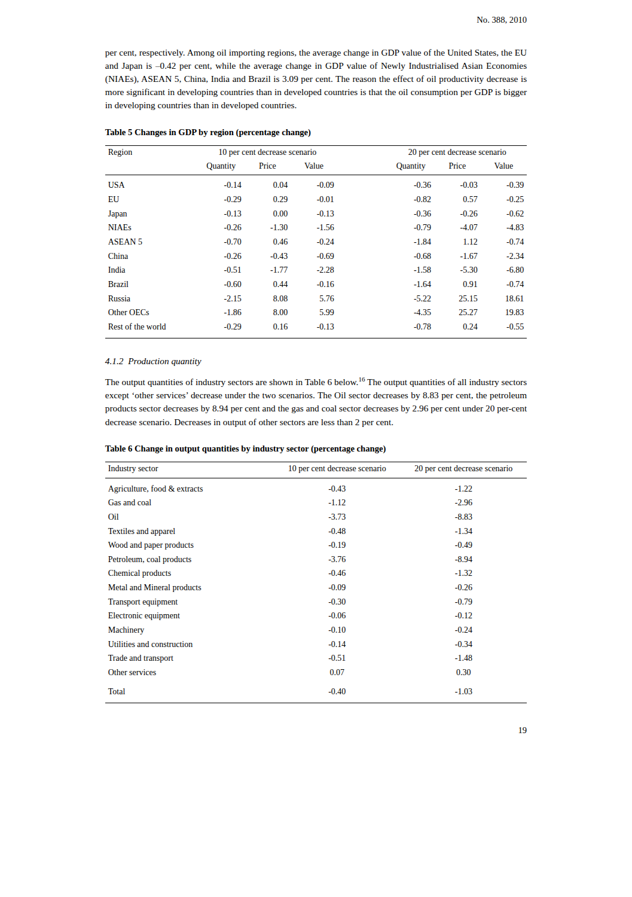No. 388, 2010
per cent, respectively. Among oil importing regions, the average change in GDP value of the United States, the EU and Japan is –0.42 per cent, while the average change in GDP value of Newly Industrialised Asian Economies (NIAEs), ASEAN 5, China, India and Brazil is 3.09 per cent. The reason the effect of oil productivity decrease is more significant in developing countries than in developed countries is that the oil consumption per GDP is bigger in developing countries than in developed countries.
Table 5 Changes in GDP by region (percentage change)
| Region | 10 per cent decrease scenario | | 20 per cent decrease scenario |
| --- | --- | --- | --- |
| | Quantity | Price | Value | | Quantity | Price | Value |
| USA | -0.14 | 0.04 | -0.09 | | -0.36 | -0.03 | -0.39 |
| EU | -0.29 | 0.29 | -0.01 | | -0.82 | 0.57 | -0.25 |
| Japan | -0.13 | 0.00 | -0.13 | | -0.36 | -0.26 | -0.62 |
| NIAEs | -0.26 | -1.30 | -1.56 | | -0.79 | -4.07 | -4.83 |
| ASEAN 5 | -0.70 | 0.46 | -0.24 | | -1.84 | 1.12 | -0.74 |
| China | -0.26 | -0.43 | -0.69 | | -0.68 | -1.67 | -2.34 |
| India | -0.51 | -1.77 | -2.28 | | -1.58 | -5.30 | -6.80 |
| Brazil | -0.60 | 0.44 | -0.16 | | -1.64 | 0.91 | -0.74 |
| Russia | -2.15 | 8.08 | 5.76 | | -5.22 | 25.15 | 18.61 |
| Other OECs | -1.86 | 8.00 | 5.99 | | -4.35 | 25.27 | 19.83 |
| Rest of the world | -0.29 | 0.16 | -0.13 | | -0.78 | 0.24 | -0.55 |
4.1.2 Production quantity
The output quantities of industry sectors are shown in Table 6 below.16 The output quantities of all industry sectors except ‘other services’ decrease under the two scenarios. The Oil sector decreases by 8.83 per cent, the petroleum products sector decreases by 8.94 per cent and the gas and coal sector decreases by 2.96 per cent under 20 per-cent decrease scenario. Decreases in output of other sectors are less than 2 per cent.
Table 6 Change in output quantities by industry sector (percentage change)
| Industry sector | 10 per cent decrease scenario | 20 per cent decrease scenario |
| --- | --- | --- |
| Agriculture, food & extracts | -0.43 | -1.22 |
| Gas and coal | -1.12 | -2.96 |
| Oil | -3.73 | -8.83 |
| Textiles and apparel | -0.48 | -1.34 |
| Wood and paper products | -0.19 | -0.49 |
| Petroleum, coal products | -3.76 | -8.94 |
| Chemical products | -0.46 | -1.32 |
| Metal and Mineral products | -0.09 | -0.26 |
| Transport equipment | -0.30 | -0.79 |
| Electronic equipment | -0.06 | -0.12 |
| Machinery | -0.10 | -0.24 |
| Utilities and construction | -0.14 | -0.34 |
| Trade and transport | -0.51 | -1.48 |
| Other services | 0.07 | 0.30 |
| Total | -0.40 | -1.03 |
19